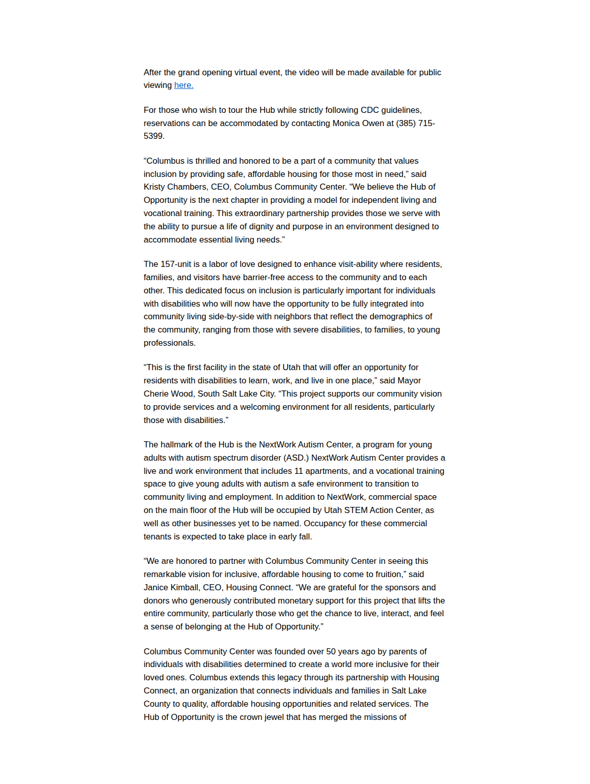After the grand opening virtual event, the video will be made available for public viewing here.
For those who wish to tour the Hub while strictly following CDC guidelines, reservations can be accommodated by contacting Monica Owen at (385) 715-5399.
“Columbus is thrilled and honored to be a part of a community that values inclusion by providing safe, affordable housing for those most in need,” said Kristy Chambers, CEO, Columbus Community Center. “We believe the Hub of Opportunity is the next chapter in providing a model for independent living and vocational training. This extraordinary partnership provides those we serve with the ability to pursue a life of dignity and purpose in an environment designed to accommodate essential living needs.”
The 157-unit is a labor of love designed to enhance visit-ability where residents, families, and visitors have barrier-free access to the community and to each other. This dedicated focus on inclusion is particularly important for individuals with disabilities who will now have the opportunity to be fully integrated into community living side-by-side with neighbors that reflect the demographics of the community, ranging from those with severe disabilities, to families, to young professionals.
“This is the first facility in the state of Utah that will offer an opportunity for residents with disabilities to learn, work, and live in one place,” said Mayor Cherie Wood, South Salt Lake City. “This project supports our community vision to provide services and a welcoming environment for all residents, particularly those with disabilities.”
The hallmark of the Hub is the NextWork Autism Center, a program for young adults with autism spectrum disorder (ASD.) NextWork Autism Center provides a live and work environment that includes 11 apartments, and a vocational training space to give young adults with autism a safe environment to transition to community living and employment. In addition to NextWork, commercial space on the main floor of the Hub will be occupied by Utah STEM Action Center, as well as other businesses yet to be named. Occupancy for these commercial tenants is expected to take place in early fall.
“We are honored to partner with Columbus Community Center in seeing this remarkable vision for inclusive, affordable housing to come to fruition,” said Janice Kimball, CEO, Housing Connect. “We are grateful for the sponsors and donors who generously contributed monetary support for this project that lifts the entire community, particularly those who get the chance to live, interact, and feel a sense of belonging at the Hub of Opportunity.”
Columbus Community Center was founded over 50 years ago by parents of individuals with disabilities determined to create a world more inclusive for their loved ones. Columbus extends this legacy through its partnership with Housing Connect, an organization that connects individuals and families in Salt Lake County to quality, affordable housing opportunities and related services. The Hub of Opportunity is the crown jewel that has merged the missions of